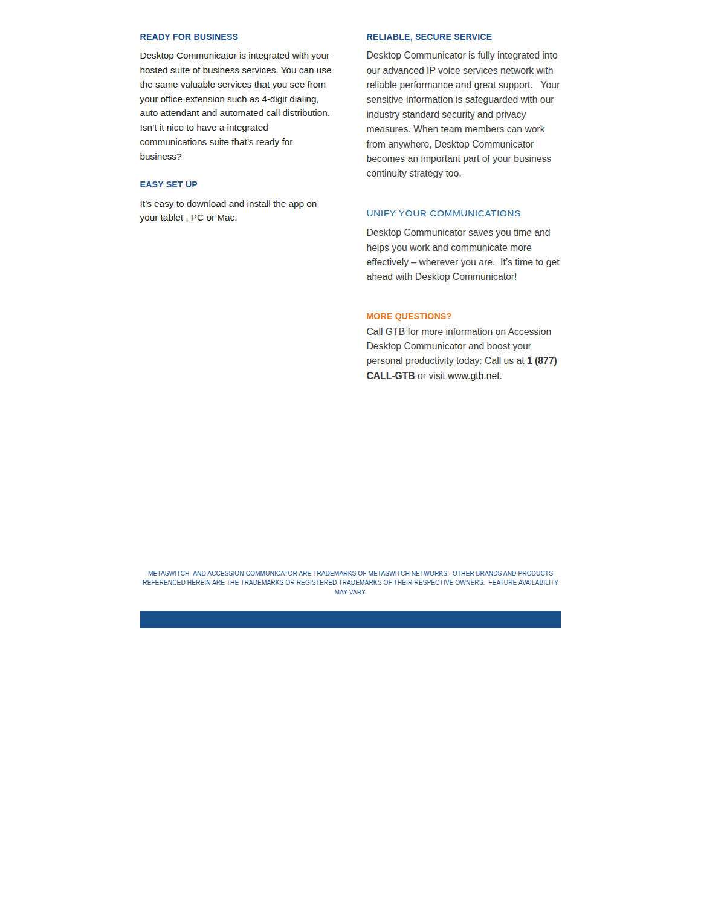Ready for Business
Desktop Communicator is integrated with your hosted suite of business services. You can use the same valuable services that you see from your office extension such as 4-digit dialing, auto attendant and automated call distribution. Isn’t it nice to have a integrated communications suite that’s ready for business?
Easy Set Up
It’s easy to download and install the app on your tablet , PC or Mac.
Reliable, Secure Service
Desktop Communicator is fully integrated into our advanced IP voice services network with reliable performance and great support. Your sensitive information is safeguarded with our industry standard security and privacy measures. When team members can work from anywhere, Desktop Communicator becomes an important part of your business continuity strategy too.
Unify Your Communications
Desktop Communicator saves you time and helps you work and communicate more effectively – wherever you are. It’s time to get ahead with Desktop Communicator!
More Questions?
Call GTB for more information on Accession Desktop Communicator and boost your personal productivity today: Call us at 1 (877) CALL-GTB or visit www.gtb.net.
METASWITCH AND ACCESSION COMMUNICATOR ARE TRADEMARKS OF METASWITCH NETWORKS. OTHER BRANDS AND PRODUCTS REFERENCED HEREIN ARE THE TRADEMARKS OR REGISTERED TRADEMARKS OF THEIR RESPECTIVE OWNERS. FEATURE AVAILABILITY MAY VARY.